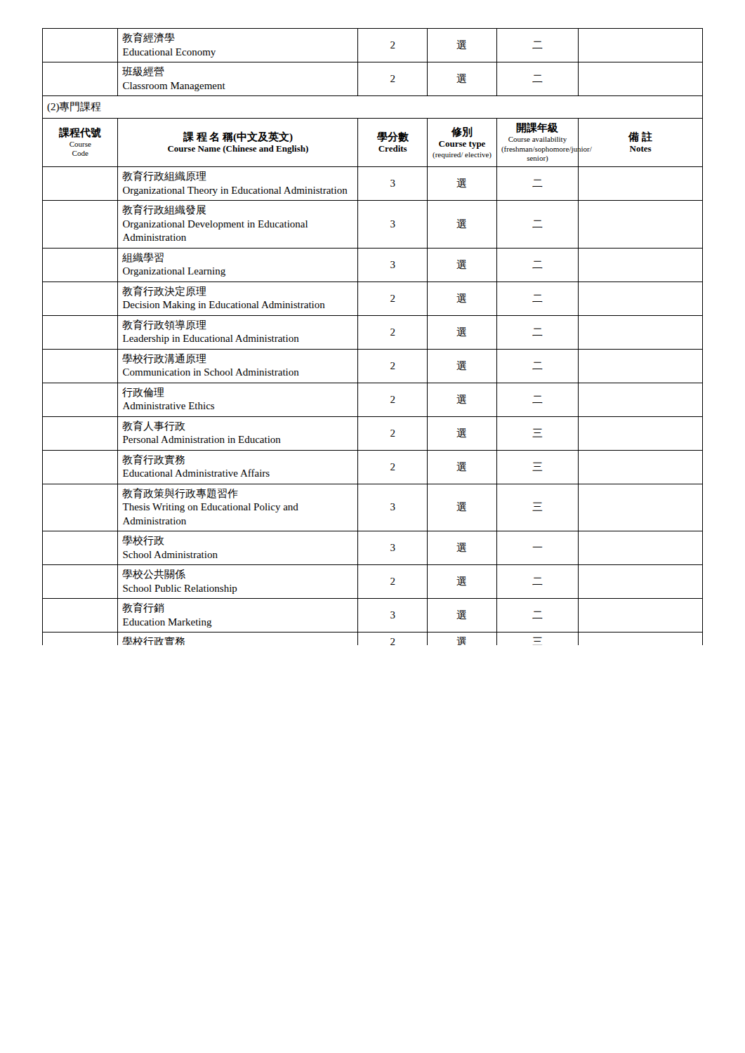| | 教育經濟學 Educational Economy | 2 | 選 | 二 | |
| | 班級經營 Classroom Management | 2 | 選 | 二 | |
| (2)專門課程 |
| 課程代號 Course Code | 課 程 名 稱(中文及英文) Course Name (Chinese and English) | 學分數 Credits | 修別 Course type (required/ elective) | 開課年級 Course availability (freshman/sophomore/junior/ senior) | 備 註 Notes |
| | 教育行政組織原理 Organizational Theory in Educational Administration | 3 | 選 | 二 | |
| | 教育行政組織發展 Organizational Development in Educational Administration | 3 | 選 | 二 | |
| | 組織學習 Organizational Learning | 3 | 選 | 二 | |
| | 教育行政決定原理 Decision Making in Educational Administration | 2 | 選 | 二 | |
| | 教育行政領導原理 Leadership in Educational Administration | 2 | 選 | 二 | |
| | 學校行政溝通原理 Communication in School Administration | 2 | 選 | 二 | |
| | 行政倫理 Administrative Ethics | 2 | 選 | 二 | |
| | 教育人事行政 Personal Administration in Education | 2 | 選 | 三 | |
| | 教育行政實務 Educational Administrative Affairs | 2 | 選 | 三 | |
| | 教育政策與行政專題習作 Thesis Writing on Educational Policy and Administration | 3 | 選 | 三 | |
| | 學校行政 School Administration | 3 | 選 | 一 | |
| | 學校公共關係 School Public Relationship | 2 | 選 | 二 | |
| | 教育行銷 Education Marketing | 3 | 選 | 二 | |
| | 學校行政實務 | 2 | 選 | 三 | |